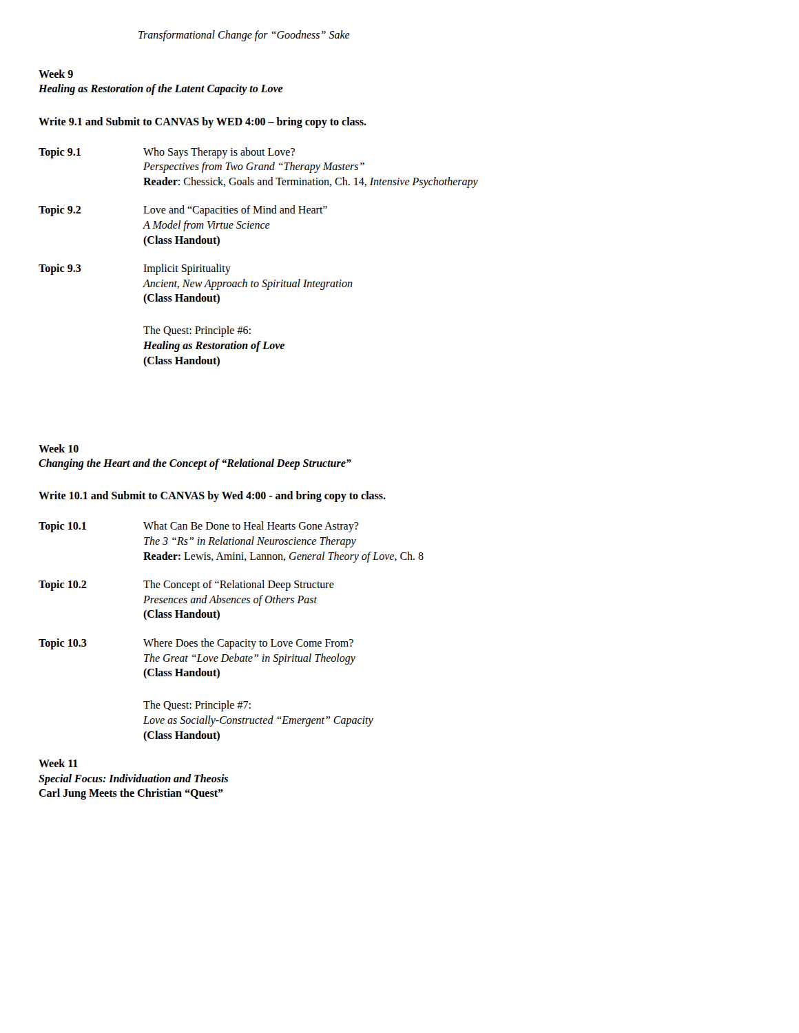Transformational Change for “Goodness” Sake
Week 9
Healing as Restoration of the Latent Capacity to Love
Write 9.1 and Submit to CANVAS by WED 4:00 – bring copy to class.
| Topic 9.1 | Who Says Therapy is about Love? Perspectives from Two Grand “Therapy Masters” Reader : Chessick, Goals and Termination, Ch. 14, Intensive Psychotherapy |
| Topic 9.2 | Love and “Capacities of Mind and Heart” A Model from Virtue Science (Class Handout) |
| Topic 9.3 | Implicit Spirituality Ancient, New Approach to Spiritual Integration (Class Handout) The Quest: Principle #6: Healing as Restoration of Love (Class Handout) |
Week 10
Changing the Heart and the Concept of “Relational Deep Structure”
Write 10.1 and Submit to CANVAS by Wed 4:00 - and bring copy to class.
| Topic 10.1 | What Can Be Done to Heal Hearts Gone Astray? The 3 “Rs” in Relational Neuroscience Therapy Reader: Lewis, Amini, Lannon, General Theory of Love , Ch. 8 |
| Topic 10.2 | The Concept of “Relational Deep Structure Presences and Absences of Others Past (Class Handout) |
| Topic 10.3 | Where Does the Capacity to Love Come From? The Great “Love Debate” in Spiritual Theology (Class Handout) The Quest: Principle #7: Love as Socially-Constructed “Emergent” Capacity (Class Handout) |
Week 11
Special Focus: Individuation and Theosis
Carl Jung Meets the Christian “Quest”